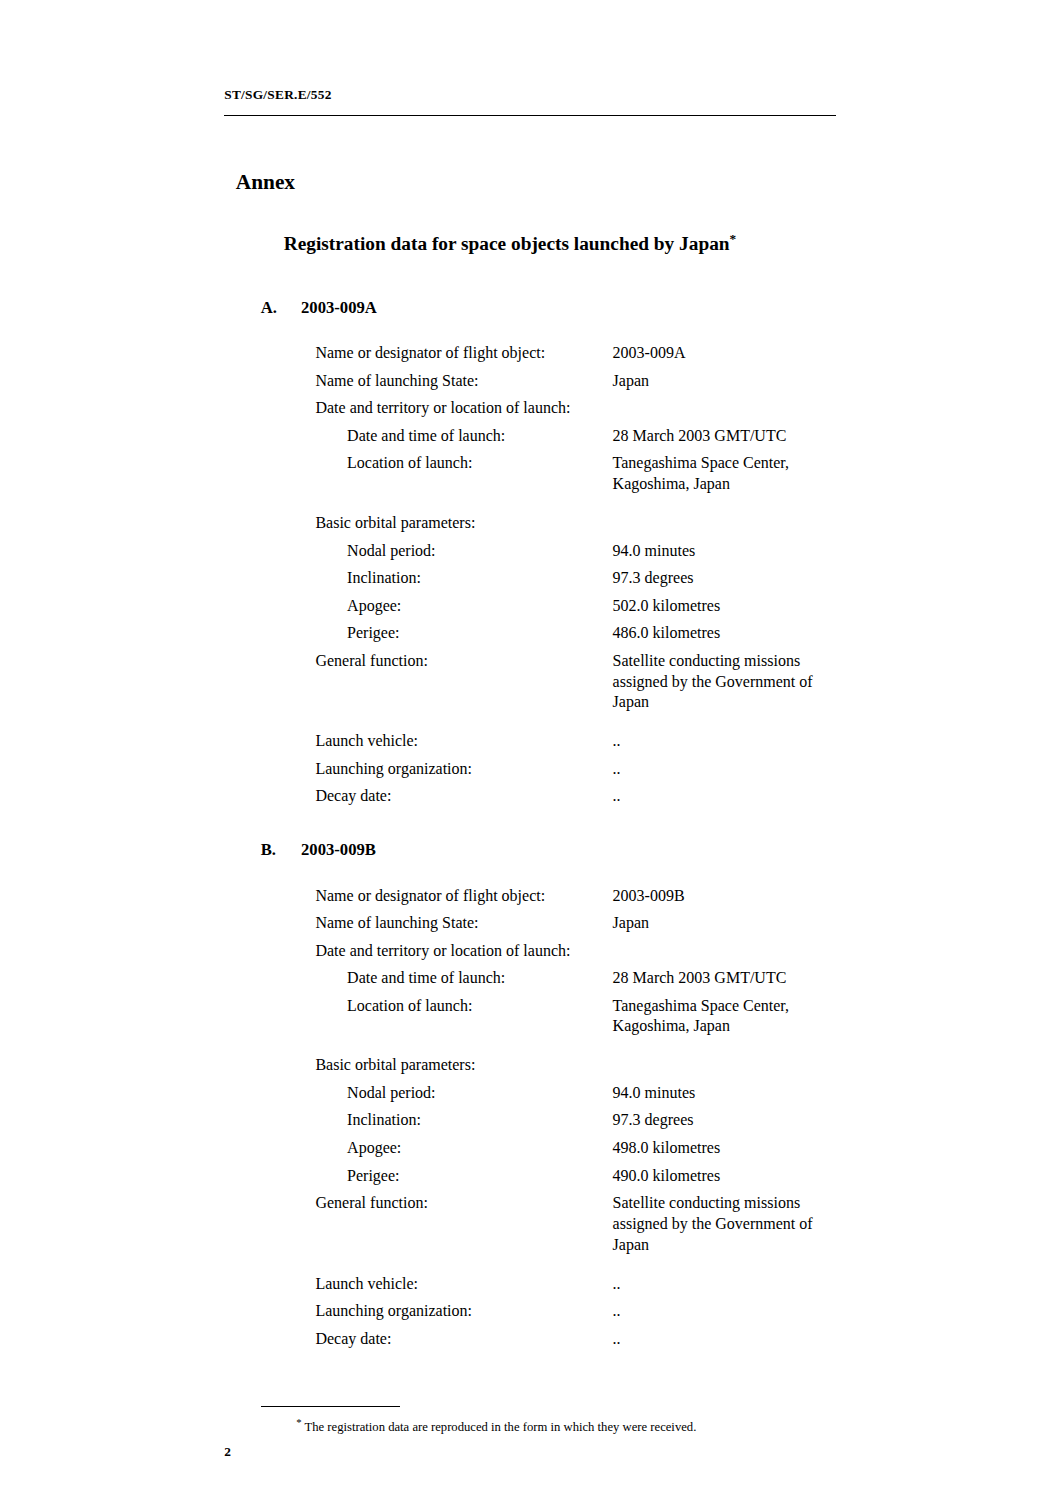ST/SG/SER.E/552
Annex
Registration data for space objects launched by Japan*
A. 2003-009A
| Name or designator of flight object: | 2003-009A |
| Name of launching State: | Japan |
| Date and territory or location of launch: | |
| Date and time of launch: | 28 March 2003 GMT/UTC |
| Location of launch: | Tanegashima Space Center, Kagoshima, Japan |
| Basic orbital parameters: | |
| Nodal period: | 94.0 minutes |
| Inclination: | 97.3 degrees |
| Apogee: | 502.0 kilometres |
| Perigee: | 486.0 kilometres |
| General function: | Satellite conducting missions assigned by the Government of Japan |
| Launch vehicle: | .. |
| Launching organization: | .. |
| Decay date: | .. |
B. 2003-009B
| Name or designator of flight object: | 2003-009B |
| Name of launching State: | Japan |
| Date and territory or location of launch: | |
| Date and time of launch: | 28 March 2003 GMT/UTC |
| Location of launch: | Tanegashima Space Center, Kagoshima, Japan |
| Basic orbital parameters: | |
| Nodal period: | 94.0 minutes |
| Inclination: | 97.3 degrees |
| Apogee: | 498.0 kilometres |
| Perigee: | 490.0 kilometres |
| General function: | Satellite conducting missions assigned by the Government of Japan |
| Launch vehicle: | .. |
| Launching organization: | .. |
| Decay date: | .. |
* The registration data are reproduced in the form in which they were received.
2